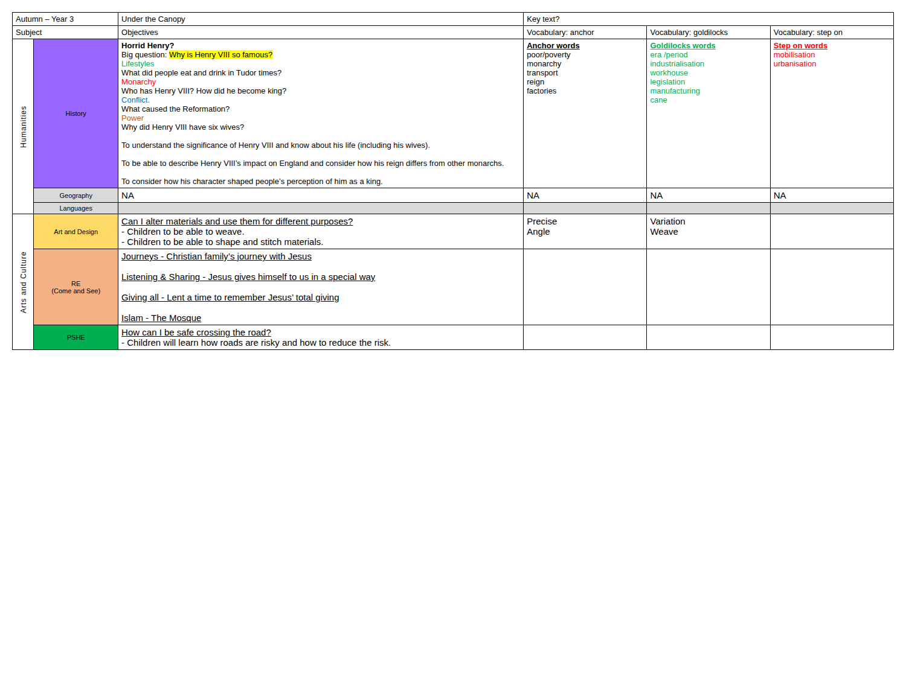| Autumn – Year 3 | Under the Canopy | Key text? |
| Subject | Objectives | Vocabulary: anchor | Vocabulary: goldilocks | Vocabulary: step on |
| Humanities | History | Horrid Henry? Big question: Why is Henry VIII so famous? Lifestyles What did people eat and drink in Tudor times? Monarchy Who has Henry VIII? How did he become king? Conflict. What caused the Reformation? Power Why did Henry VIII have six wives? To understand the significance of Henry VIII and know about his life (including his wives). To be able to describe Henry VIII’s impact on England and consider how his reign differs from other monarchs. To consider how his character shaped people’s perception of him as a king. | Anchor words poor/poverty monarchy transport reign factories | Goldilocks words era /period industrialisation workhouse legislation manufacturing cane | Step on words mobilisation urbanisation |
| Geography | NA | NA | NA | NA |
| Languages | | | | |
| Arts and Culture | Art and Design | Can I alter materials and use them for different purposes? - Children to be able to weave. - Children to be able to shape and stitch materials. | Precise Angle | Variation Weave | |
| RE (Come and See) | Journeys - Christian family’s journey with Jesus Listening & Sharing - Jesus gives himself to us in a special way Giving all - Lent a time to remember Jesus’ total giving Islam - The Mosque | | | |
| PSHE | How can I be safe crossing the road? - Children will learn how roads are risky and how to reduce the risk. | | | |